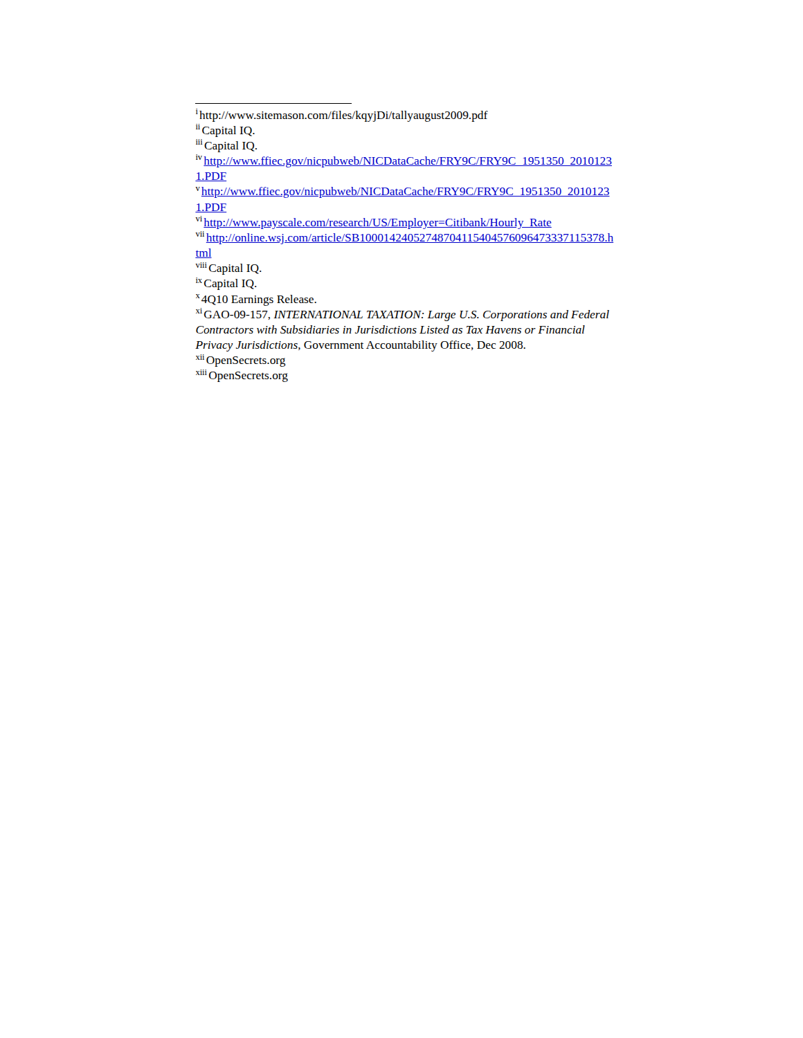ihttp://www.sitemason.com/files/kqyjDi/tallyaugust2009.pdf
iiCapital IQ.
iiiCapital IQ.
ivhttp://www.ffiec.gov/nicpubweb/NICDataCache/FRY9C/FRY9C_1951350_20101231.PDF
vhttp://www.ffiec.gov/nicpubweb/NICDataCache/FRY9C/FRY9C_1951350_20101231.PDF
vihttp://www.payscale.com/research/US/Employer=Citibank/Hourly_Rate
viihttp://online.wsj.com/article/SB10001424052748704115404576096473337115378.html
viiiCapital IQ.
ixCapital IQ.
x4Q10 Earnings Release.
xiGAO-09-157, INTERNATIONAL TAXATION: Large U.S. Corporations and Federal Contractors with Subsidiaries in Jurisdictions Listed as Tax Havens or Financial Privacy Jurisdictions, Government Accountability Office, Dec 2008.
xiiOpenSecrets.org
xiiiOpenSecrets.org